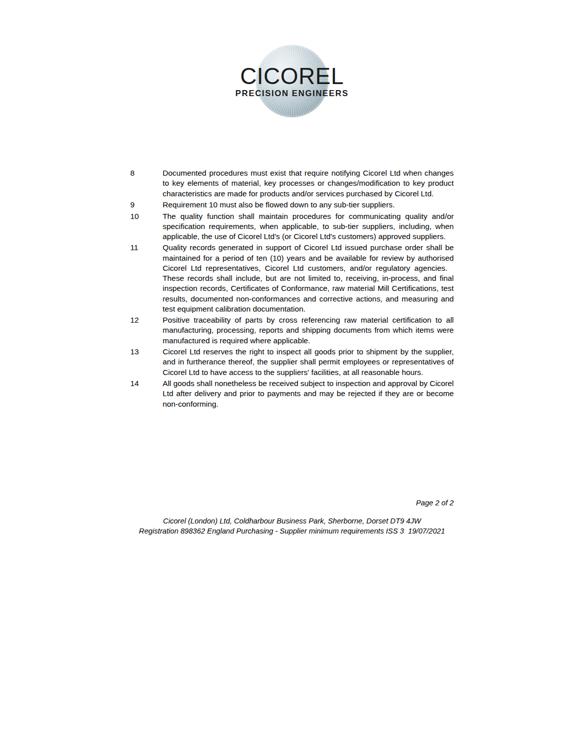CICOREL
PRECISION ENGINEERS
Documented procedures must exist that require notifying Cicorel Ltd when changes to key elements of material, key processes or changes/modification to key product characteristics are made for products and/or services purchased by Cicorel Ltd.
Requirement 10 must also be flowed down to any sub-tier suppliers.
The quality function shall maintain procedures for communicating quality and/or specification requirements, when applicable, to sub-tier suppliers, including, when applicable, the use of Cicorel Ltd's (or Cicorel Ltd's customers) approved suppliers.
Quality records generated in support of Cicorel Ltd issued purchase order shall be maintained for a period of ten (10) years and be available for review by authorised Cicorel Ltd representatives, Cicorel Ltd customers, and/or regulatory agencies. These records shall include, but are not limited to, receiving, in-process, and final inspection records, Certificates of Conformance, raw material Mill Certifications, test results, documented non-conformances and corrective actions, and measuring and test equipment calibration documentation.
Positive traceability of parts by cross referencing raw material certification to all manufacturing, processing, reports and shipping documents from which items were manufactured is required where applicable.
Cicorel Ltd reserves the right to inspect all goods prior to shipment by the supplier, and in furtherance thereof, the supplier shall permit employees or representatives of Cicorel Ltd to have access to the suppliers' facilities, at all reasonable hours.
All goods shall nonetheless be received subject to inspection and approval by Cicorel Ltd after delivery and prior to payments and may be rejected if they are or become non-conforming.
Page 2 of 2
Cicorel (London) Ltd, Coldharbour Business Park, Sherborne, Dorset DT9 4JW
Registration 898362 England Purchasing - Supplier minimum requirements ISS 3 19/07/2021